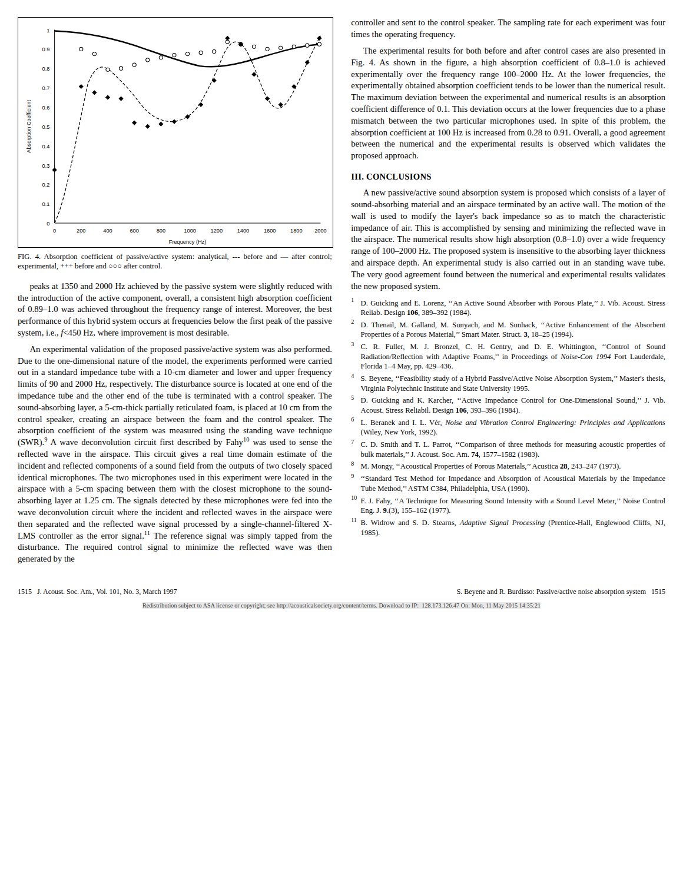FIG. 4. Absorption coefficient of passive/active system: analytical, --- before and — after control; experimental, +++ before and ○○○ after control.
peaks at 1350 and 2000 Hz achieved by the passive system were slightly reduced with the introduction of the active component, overall, a consistent high absorption coefficient of 0.89–1.0 was achieved throughout the frequency range of interest. Moreover, the best performance of this hybrid system occurs at frequencies below the first peak of the passive system, i.e., f<450 Hz, where improvement is most desirable.
An experimental validation of the proposed passive/active system was also performed. Due to the one-dimensional nature of the model, the experiments performed were carried out in a standard impedance tube with a 10-cm diameter and lower and upper frequency limits of 90 and 2000 Hz, respectively. The disturbance source is located at one end of the impedance tube and the other end of the tube is terminated with a control speaker. The sound-absorbing layer, a 5-cm-thick partially reticulated foam, is placed at 10 cm from the control speaker, creating an airspace between the foam and the control speaker. The absorption coefficient of the system was measured using the standing wave technique (SWR).9 A wave deconvolution circuit first described by Fahy10 was used to sense the reflected wave in the airspace. This circuit gives a real time domain estimate of the incident and reflected components of a sound field from the outputs of two closely spaced identical microphones. The two microphones used in this experiment were located in the airspace with a 5-cm spacing between them with the closest microphone to the sound-absorbing layer at 1.25 cm. The signals detected by these microphones were fed into the wave deconvolution circuit where the incident and reflected waves in the airspace were then separated and the reflected wave signal processed by a single-channel-filtered X-LMS controller as the error signal.11 The reference signal was simply tapped from the disturbance. The required control signal to minimize the reflected wave was then generated by the
controller and sent to the control speaker. The sampling rate for each experiment was four times the operating frequency.
The experimental results for both before and after control cases are also presented in Fig. 4. As shown in the figure, a high absorption coefficient of 0.8–1.0 is achieved experimentally over the frequency range 100–2000 Hz. At the lower frequencies, the experimentally obtained absorption coefficient tends to be lower than the numerical result. The maximum deviation between the experimental and numerical results is an absorption coefficient difference of 0.1. This deviation occurs at the lower frequencies due to a phase mismatch between the two particular microphones used. In spite of this problem, the absorption coefficient at 100 Hz is increased from 0.28 to 0.91. Overall, a good agreement between the numerical and the experimental results is observed which validates the proposed approach.
III. Conclusions
A new passive/active sound absorption system is proposed which consists of a layer of sound-absorbing material and an airspace terminated by an active wall. The motion of the wall is used to modify the layer's back impedance so as to match the characteristic impedance of air. This is accomplished by sensing and minimizing the reflected wave in the airspace. The numerical results show high absorption (0.8–1.0) over a wide frequency range of 100–2000 Hz. The proposed system is insensitive to the absorbing layer thickness and airspace depth. An experimental study is also carried out in an standing wave tube. The very good agreement found between the numerical and experimental results validates the new proposed system.
D. Guicking and E. Lorenz, ‘‘An Active Sound Absorber with Porous Plate,’’ J. Vib. Acoust. Stress Reliab. Design 106, 389–392 (1984).
D. Thenail, M. Galland, M. Sunyach, and M. Sunhack, ‘‘Active Enhancement of the Absorbent Properties of a Porous Material,’’ Smart Mater. Struct. 3, 18–25 (1994).
C. R. Fuller, M. J. Bronzel, C. H. Gentry, and D. E. Whittington, ‘‘Control of Sound Radiation/Reflection with Adaptive Foams,’’ in Proceedings of Noise-Con 1994 Fort Lauderdale, Florida 1–4 May, pp. 429–436.
S. Beyene, ‘‘Feasibility study of a Hybrid Passive/Active Noise Absorption System,’’ Master's thesis, Virginia Polytechnic Institute and State University 1995.
D. Guicking and K. Karcher, ‘‘Active Impedance Control for One-Dimensional Sound,’’ J. Vib. Acoust. Stress Reliabil. Design 106, 393–396 (1984).
L. Beranek and I. L. Vèr, Noise and Vibration Control Engineering: Principles and Applications (Wiley, New York, 1992).
C. D. Smith and T. L. Parrot, ‘‘Comparison of three methods for measuring acoustic properties of bulk materials,’’ J. Acoust. Soc. Am. 74, 1577–1582 (1983).
M. Mongy, ‘‘Acoustical Properties of Porous Materials,’’ Acustica 28, 243–247 (1973).
‘‘Standard Test Method for Impedance and Absorption of Acoustical Materials by the Impedance Tube Method,’’ ASTM C384, Philadelphia, USA (1990).
F. J. Fahy, ‘‘A Technique for Measuring Sound Intensity with a Sound Level Meter,’’ Noise Control Eng. J. 9.(3), 155–162 (1977).
B. Widrow and S. D. Stearns, Adaptive Signal Processing (Prentice-Hall, Englewood Cliffs, NJ, 1985).
1515 J. Acoust. Soc. Am., Vol. 101, No. 3, March 1997
S. Beyene and R. Burdisso: Passive/active noise absorption system 1515
Redistribution subject to ASA license or copyright; see http://acousticalsociety.org/content/terms. Download to IP: 128.173.126.47 On: Mon, 11 May 2015 14:35:21